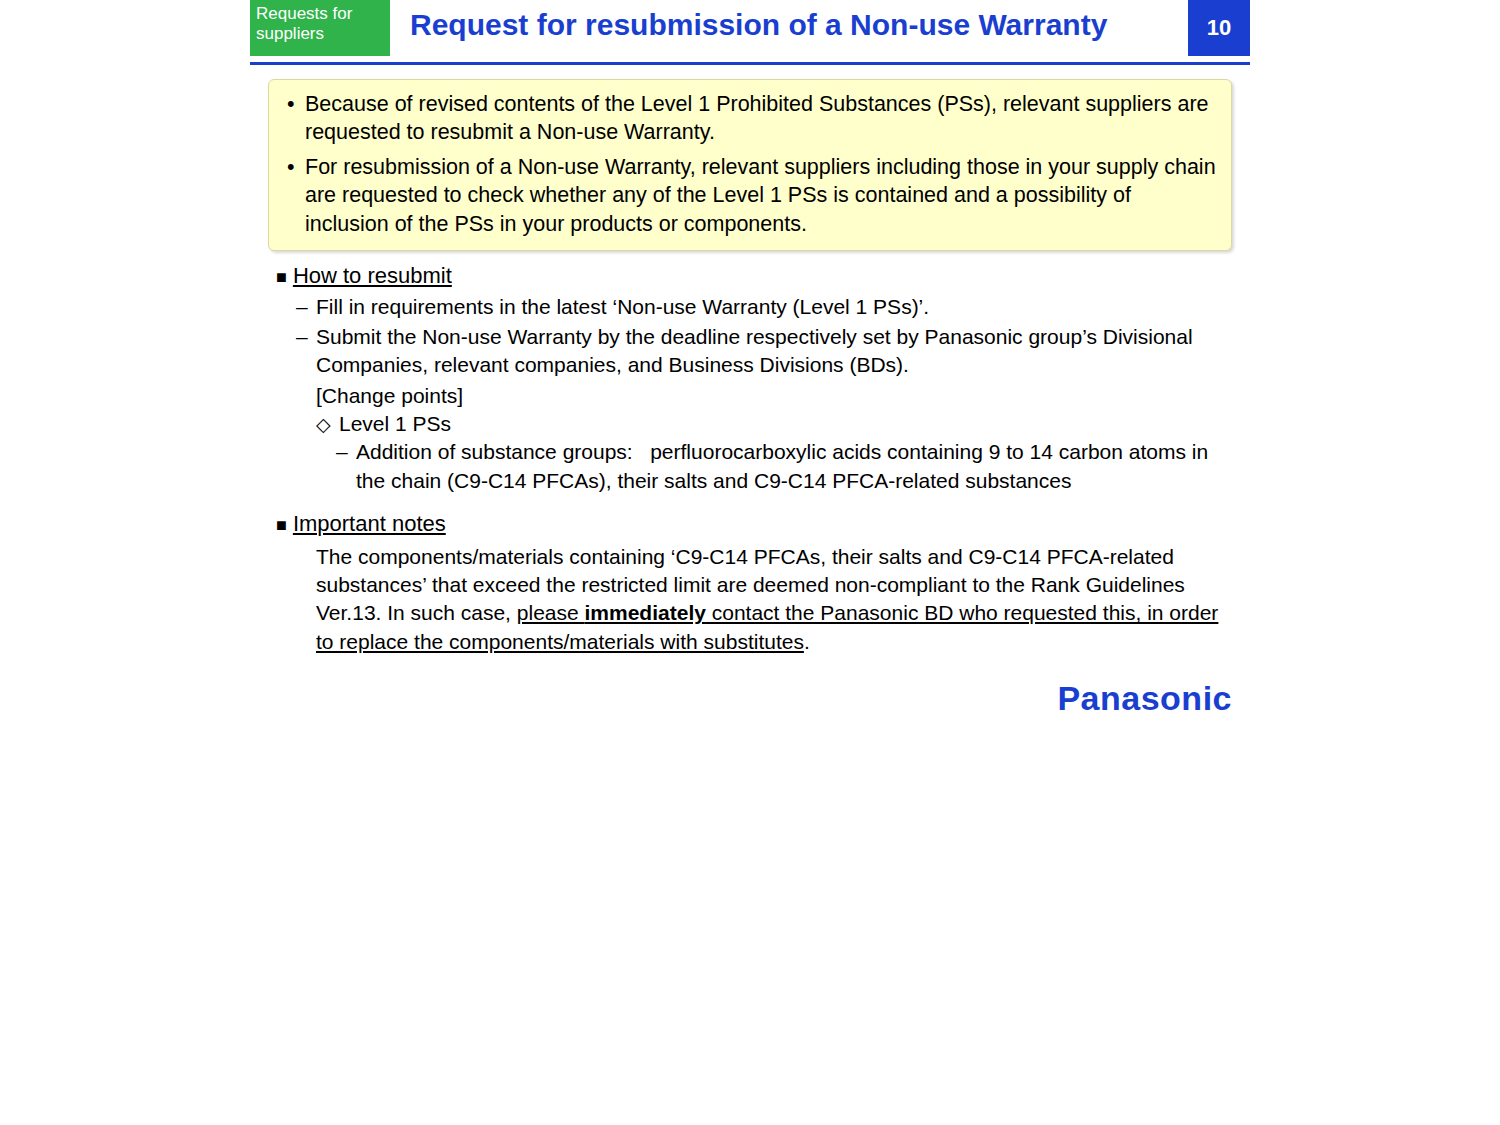Requests for
suppliers
Request for resubmission of a Non-use Warranty
10
Because of revised contents of the Level 1 Prohibited Substances (PSs), relevant suppliers are requested to resubmit a Non-use Warranty.
For resubmission of a Non-use Warranty, relevant suppliers including those in your supply chain are requested to check whether any of the Level 1 PSs is contained and a possibility of inclusion of the PSs in your products or components.
■How to resubmit
Fill in requirements in the latest ‘Non-use Warranty (Level 1 PSs)’.
Submit the Non-use Warranty by the deadline respectively set by Panasonic group’s Divisional Companies, relevant companies, and Business Divisions (BDs).
[Change points]
Level 1 PSs
Addition of substance groups: perfluorocarboxylic acids containing 9 to 14 carbon atoms in the chain (C9-C14 PFCAs), their salts and C9-C14 PFCA-related substances
■Important notes
The components/materials containing ‘C9-C14 PFCAs, their salts and C9-C14 PFCA-related substances’ that exceed the restricted limit are deemed non-compliant to the Rank Guidelines Ver.13. In such case, please immediately contact the Panasonic BD who requested this, in order to replace the components/materials with substitutes.
Panasonic